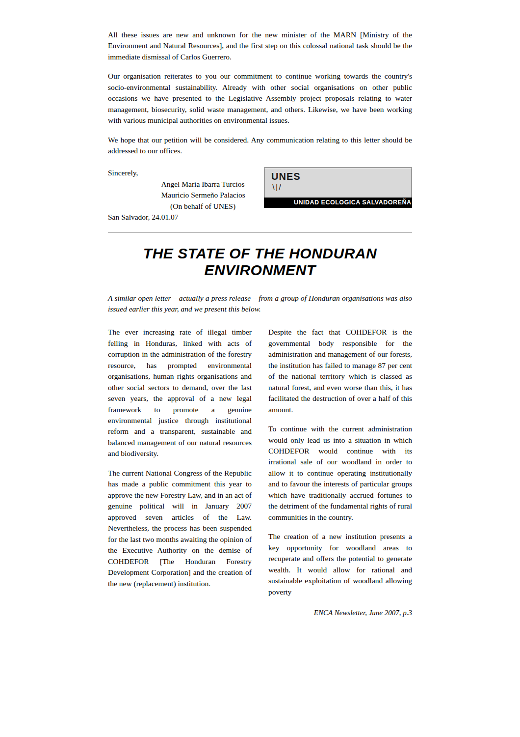All these issues are new and unknown for the new minister of the MARN [Ministry of the Environment and Natural Resources], and the first step on this colossal national task should be the immediate dismissal of Carlos Guerrero.
Our organisation reiterates to you our commitment to continue working towards the country's socio-environmental sustainability. Already with other social organisations on other public occasions we have presented to the Legislative Assembly project proposals relating to water management, biosecurity, solid waste management, and others. Likewise, we have been working with various municipal authorities on environmental issues.
We hope that our petition will be considered. Any communication relating to this letter should be addressed to our offices.
Sincerely,
Angel María Ibarra Turcios
Mauricio Sermeño Palacios
(On behalf of UNES)
San Salvador, 24.01.07
UNES
\ | /
UNIDAD ECOLOGICA SALVADOREÑA
THE STATE OF THE HONDURAN
ENVIRONMENT
A similar open letter – actually a press release – from a group of Honduran organisations was also issued earlier this year, and we present this below.
The ever increasing rate of illegal timber felling in Honduras, linked with acts of corruption in the administration of the forestry resource, has prompted environmental organisations, human rights organisations and other social sectors to demand, over the last seven years, the approval of a new legal framework to promote a genuine environmental justice through institutional reform and a transparent, sustainable and balanced management of our natural resources and biodiversity.
The current National Congress of the Republic has made a public commitment this year to approve the new Forestry Law, and in an act of genuine political will in January 2007 approved seven articles of the Law. Nevertheless, the process has been suspended for the last two months awaiting the opinion of the Executive Authority on the demise of COHDEFOR [The Honduran Forestry Development Corporation] and the creation of the new (replacement) institution.
Despite the fact that COHDEFOR is the governmental body responsible for the administration and management of our forests, the institution has failed to manage 87 per cent of the national territory which is classed as natural forest, and even worse than this, it has facilitated the destruction of over a half of this amount.
To continue with the current administration would only lead us into a situation in which COHDEFOR would continue with its irrational sale of our woodland in order to allow it to continue operating institutionally and to favour the interests of particular groups which have traditionally accrued fortunes to the detriment of the fundamental rights of rural communities in the country.
The creation of a new institution presents a key opportunity for woodland areas to recuperate and offers the potential to generate wealth. It would allow for rational and sustainable exploitation of woodland allowing poverty
ENCA Newsletter, June 2007, p.3